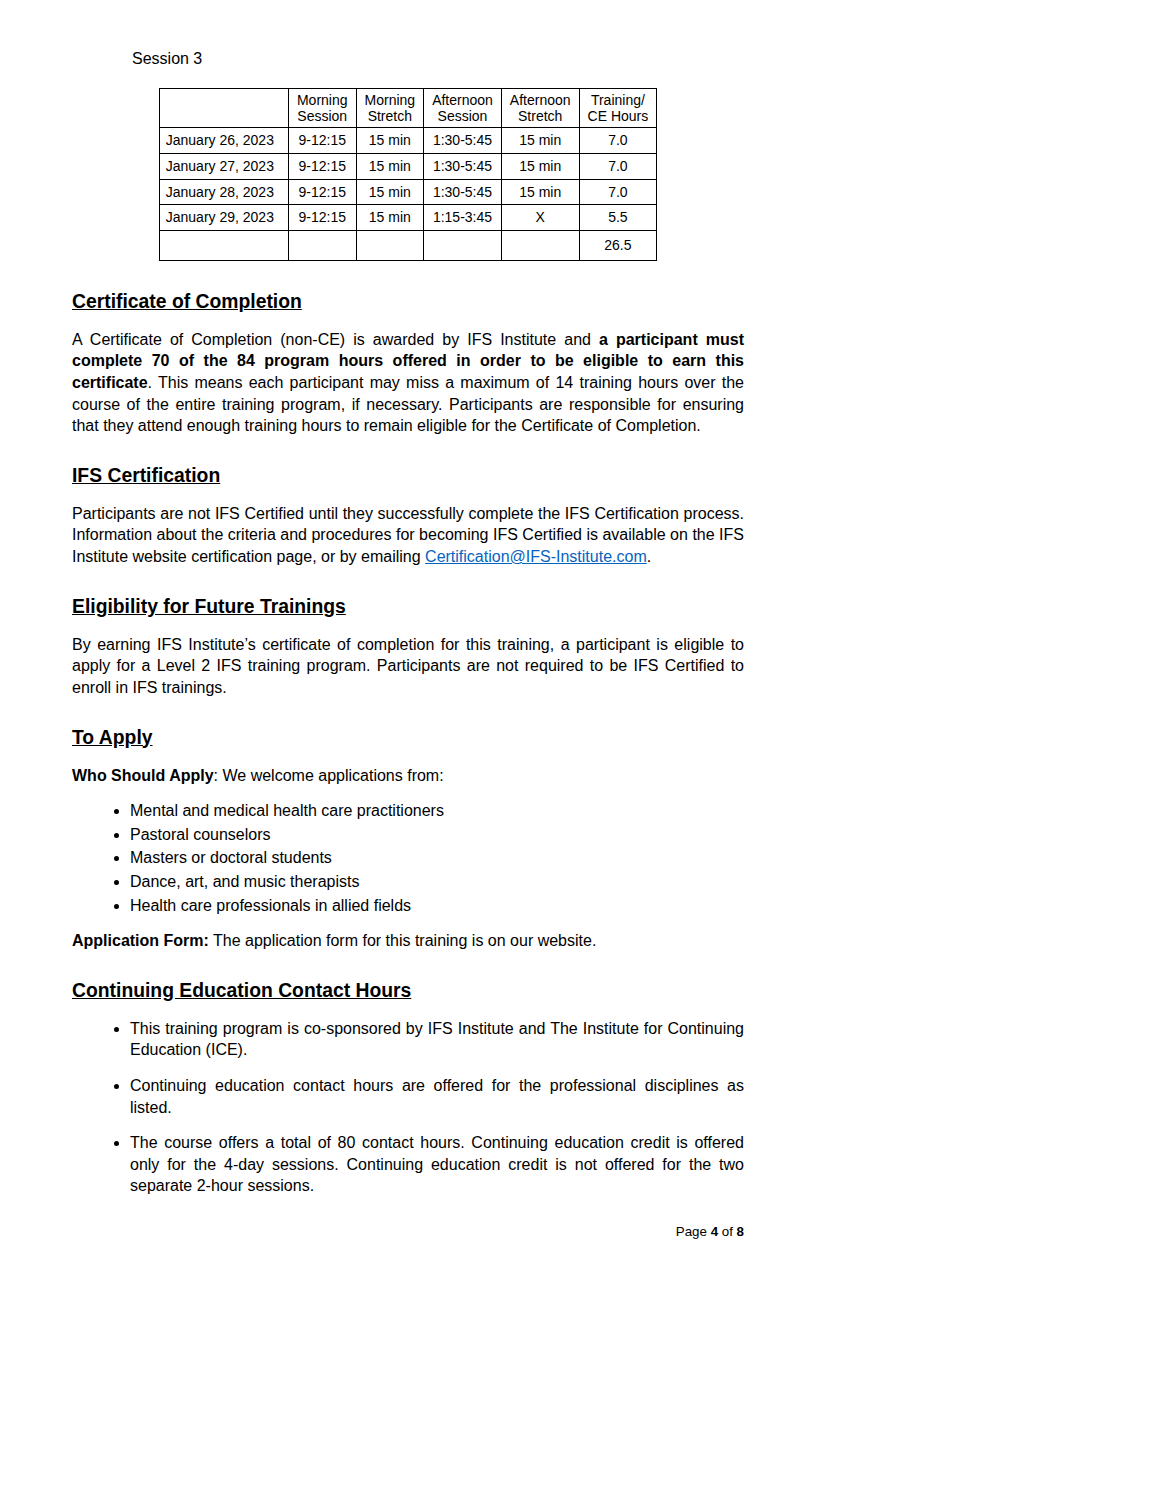Session 3
| | Morning Session | Morning Stretch | Afternoon Session | Afternoon Stretch | Training/ CE Hours |
| --- | --- | --- | --- | --- | --- |
| January 26, 2023 | 9-12:15 | 15 min | 1:30-5:45 | 15 min | 7.0 |
| January 27, 2023 | 9-12:15 | 15 min | 1:30-5:45 | 15 min | 7.0 |
| January 28, 2023 | 9-12:15 | 15 min | 1:30-5:45 | 15 min | 7.0 |
| January 29, 2023 | 9-12:15 | 15 min | 1:15-3:45 | X | 5.5 |
| | | | | | 26.5 |
Certificate of Completion
A Certificate of Completion (non-CE) is awarded by IFS Institute and a participant must complete 70 of the 84 program hours offered in order to be eligible to earn this certificate. This means each participant may miss a maximum of 14 training hours over the course of the entire training program, if necessary. Participants are responsible for ensuring that they attend enough training hours to remain eligible for the Certificate of Completion.
IFS Certification
Participants are not IFS Certified until they successfully complete the IFS Certification process. Information about the criteria and procedures for becoming IFS Certified is available on the IFS Institute website certification page, or by emailing Certification@IFS-Institute.com.
Eligibility for Future Trainings
By earning IFS Institute’s certificate of completion for this training, a participant is eligible to apply for a Level 2 IFS training program. Participants are not required to be IFS Certified to enroll in IFS trainings.
To Apply
Who Should Apply: We welcome applications from:
Mental and medical health care practitioners
Pastoral counselors
Masters or doctoral students
Dance, art, and music therapists
Health care professionals in allied fields
Application Form: The application form for this training is on our website.
Continuing Education Contact Hours
This training program is co-sponsored by IFS Institute and The Institute for Continuing Education (ICE).
Continuing education contact hours are offered for the professional disciplines as listed.
The course offers a total of 80 contact hours. Continuing education credit is offered only for the 4-day sessions. Continuing education credit is not offered for the two separate 2-hour sessions.
Page 4 of 8